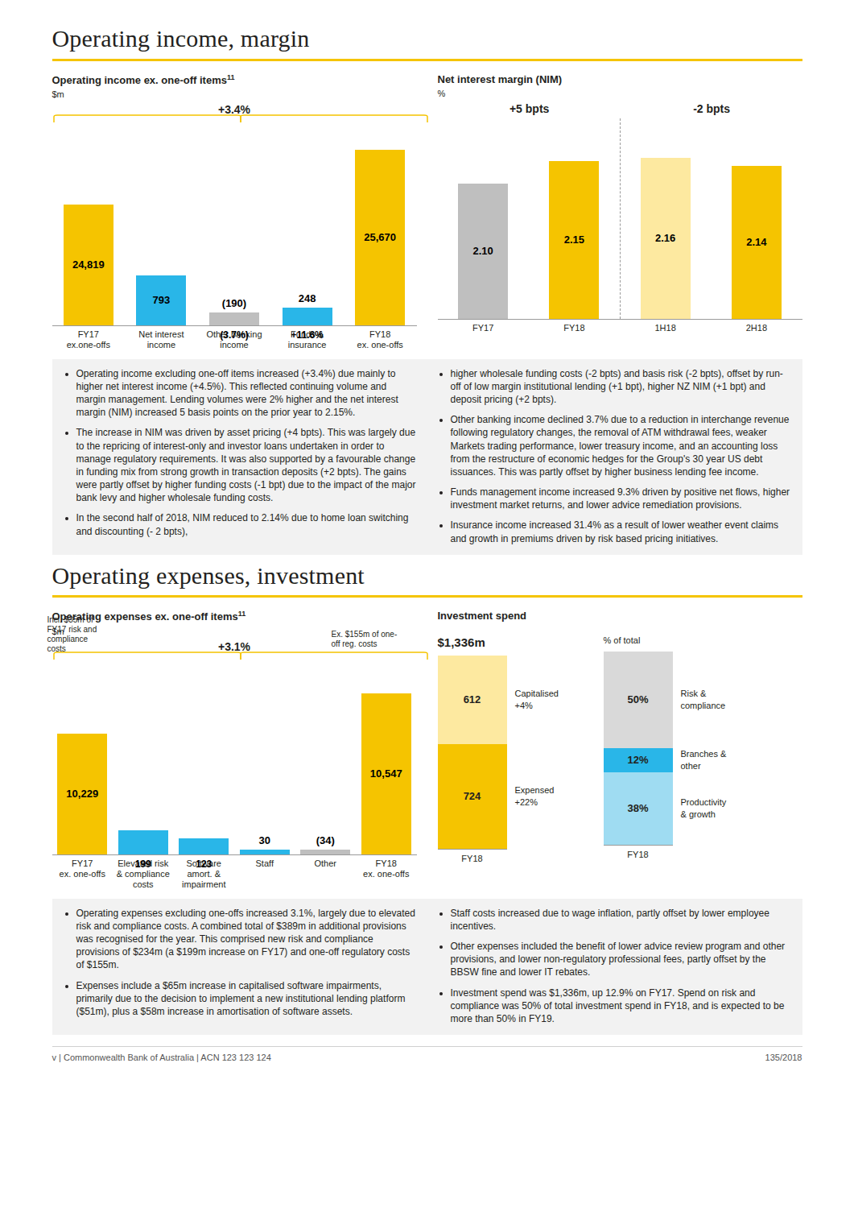Operating income, margin
Operating income ex. one-off items11
$m
+3.4%
24,819
+4.5%
793
(190) (3.7%)
248 +11.6%
25,670
FY17
ex.one-offs
Net interest
income
Other banking
income
Funds &
insurance
FY18
ex. one-offs
Net interest margin (NIM)
%
+5 bpts -2 bpts
2.10
2.15
2.16
2.14
FY17
FY18
1H18
2H18
Operating income excluding one-off items increased (+3.4%) due mainly to higher net interest income (+4.5%). This reflected continuing volume and margin management. Lending volumes were 2% higher and the net interest margin (NIM) increased 5 basis points on the prior year to 2.15%.
The increase in NIM was driven by asset pricing (+4 bpts). This was largely due to the repricing of interest-only and investor loans undertaken in order to manage regulatory requirements. It was also supported by a favourable change in funding mix from strong growth in transaction deposits (+2 bpts). The gains were partly offset by higher funding costs (-1 bpt) due to the impact of the major bank levy and higher wholesale funding costs.
In the second half of 2018, NIM reduced to 2.14% due to home loan switching and discounting (- 2 bpts),
higher wholesale funding costs (-2 bpts) and basis risk (-2 bpts), offset by run-off of low margin institutional lending (+1 bpt), higher NZ NIM (+1 bpt) and deposit pricing (+2 bpts).
Other banking income declined 3.7% due to a reduction in interchange revenue following regulatory changes, the removal of ATM withdrawal fees, weaker Markets trading performance, lower treasury income, and an accounting loss from the restructure of economic hedges for the Group's 30 year US debt issuances. This was partly offset by higher business lending fee income.
Funds management income increased 9.3% driven by positive net flows, higher investment market returns, and lower advice remediation provisions.
Insurance income increased 31.4% as a result of lower weather event claims and growth in premiums driven by risk based pricing initiatives.
Operating expenses, investment
Operating expenses ex. one-off items11
$m
+3.1%
10,229
Incl. $35m of
FY17 risk and
compliance
costs
199
123
30
(34)
10,547
Ex. $155m of one-
off reg. costs
FY17
ex. one-offs
Elevated risk
& compliance
costs
Software
amort. &
impairment
Staff
Other
FY18
ex. one-offs
Investment spend
$1,336m
612 Capitalised
+4%
724 Expensed
+22%
FY18
% of total
50% Risk &
compliance
12% Branches &
other
38% Productivity
& growth
FY18
Operating expenses excluding one-offs increased 3.1%, largely due to elevated risk and compliance costs. A combined total of $389m in additional provisions was recognised for the year. This comprised new risk and compliance provisions of $234m (a $199m increase on FY17) and one-off regulatory costs of $155m.
Expenses include a $65m increase in capitalised software impairments, primarily due to the decision to implement a new institutional lending platform ($51m), plus a $58m increase in amortisation of software assets.
Staff costs increased due to wage inflation, partly offset by lower employee incentives.
Other expenses included the benefit of lower advice review program and other provisions, and lower non-regulatory professional fees, partly offset by the BBSW fine and lower IT rebates.
Investment spend was $1,336m, up 12.9% on FY17. Spend on risk and compliance was 50% of total investment spend in FY18, and is expected to be more than 50% in FY19.
v | Commonwealth Bank of Australia | ACN 123 123 124 135/2018